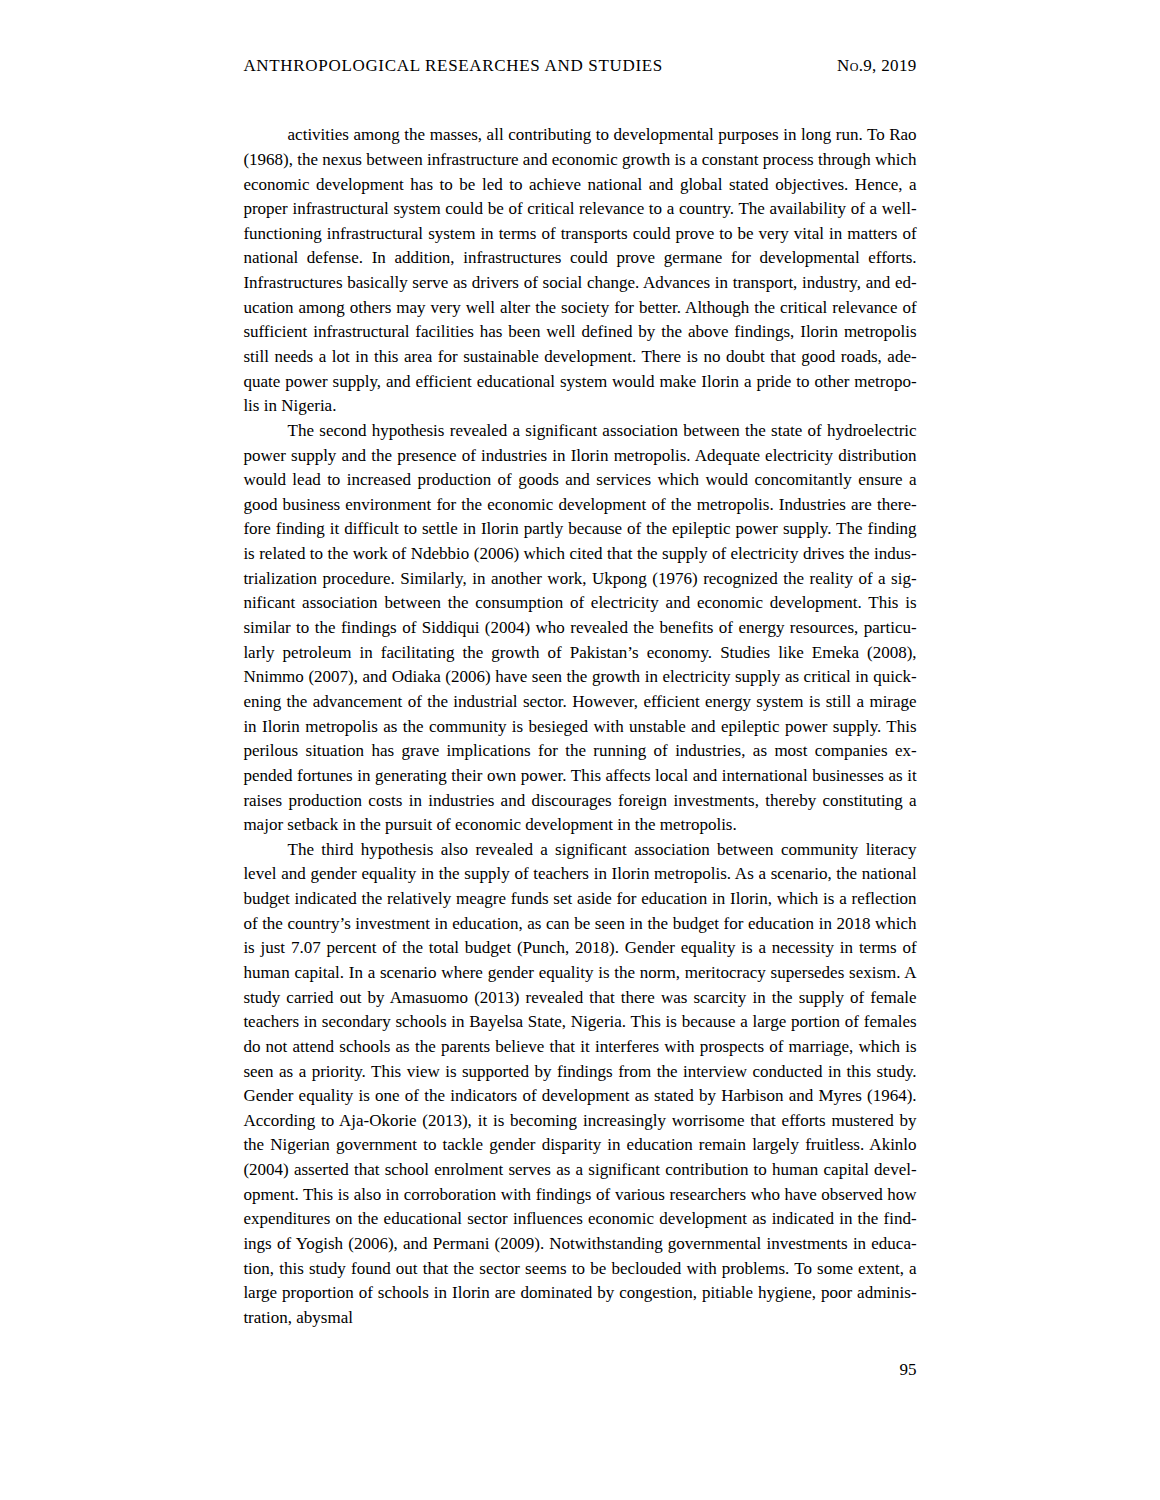Anthropological Researches and Studies No.9, 2019
activities among the masses, all contributing to developmental purposes in long run. To Rao (1968), the nexus between infrastructure and economic growth is a constant process through which economic development has to be led to achieve national and global stated objectives. Hence, a proper infrastructural system could be of critical relevance to a country. The availability of a well-functioning infrastructural system in terms of transports could prove to be very vital in matters of national defense. In addition, infrastructures could prove germane for developmental efforts. Infrastructures basically serve as drivers of social change. Advances in transport, industry, and education among others may very well alter the society for better. Although the critical relevance of sufficient infrastructural facilities has been well defined by the above findings, Ilorin metropolis still needs a lot in this area for sustainable development. There is no doubt that good roads, adequate power supply, and efficient educational system would make Ilorin a pride to other metropolis in Nigeria.
The second hypothesis revealed a significant association between the state of hydroelectric power supply and the presence of industries in Ilorin metropolis. Adequate electricity distribution would lead to increased production of goods and services which would concomitantly ensure a good business environment for the economic development of the metropolis. Industries are therefore finding it difficult to settle in Ilorin partly because of the epileptic power supply. The finding is related to the work of Ndebbio (2006) which cited that the supply of electricity drives the industrialization procedure. Similarly, in another work, Ukpong (1976) recognized the reality of a significant association between the consumption of electricity and economic development. This is similar to the findings of Siddiqui (2004) who revealed the benefits of energy resources, particularly petroleum in facilitating the growth of Pakistan’s economy. Studies like Emeka (2008), Nnimmo (2007), and Odiaka (2006) have seen the growth in electricity supply as critical in quickening the advancement of the industrial sector. However, efficient energy system is still a mirage in Ilorin metropolis as the community is besieged with unstable and epileptic power supply. This perilous situation has grave implications for the running of industries, as most companies expended fortunes in generating their own power. This affects local and international businesses as it raises production costs in industries and discourages foreign investments, thereby constituting a major setback in the pursuit of economic development in the metropolis.
The third hypothesis also revealed a significant association between community literacy level and gender equality in the supply of teachers in Ilorin metropolis. As a scenario, the national budget indicated the relatively meagre funds set aside for education in Ilorin, which is a reflection of the country’s investment in education, as can be seen in the budget for education in 2018 which is just 7.07 percent of the total budget (Punch, 2018). Gender equality is a necessity in terms of human capital. In a scenario where gender equality is the norm, meritocracy supersedes sexism. A study carried out by Amasuomo (2013) revealed that there was scarcity in the supply of female teachers in secondary schools in Bayelsa State, Nigeria. This is because a large portion of females do not attend schools as the parents believe that it interferes with prospects of marriage, which is seen as a priority. This view is supported by findings from the interview conducted in this study. Gender equality is one of the indicators of development as stated by Harbison and Myres (1964). According to Aja-Okorie (2013), it is becoming increasingly worrisome that efforts mustered by the Nigerian government to tackle gender disparity in education remain largely fruitless. Akinlo (2004) asserted that school enrolment serves as a significant contribution to human capital development. This is also in corroboration with findings of various researchers who have observed how expenditures on the educational sector influences economic development as indicated in the findings of Yogish (2006), and Permani (2009). Notwithstanding governmental investments in education, this study found out that the sector seems to be beclouded with problems. To some extent, a large proportion of schools in Ilorin are dominated by congestion, pitiable hygiene, poor administration, abysmal
95